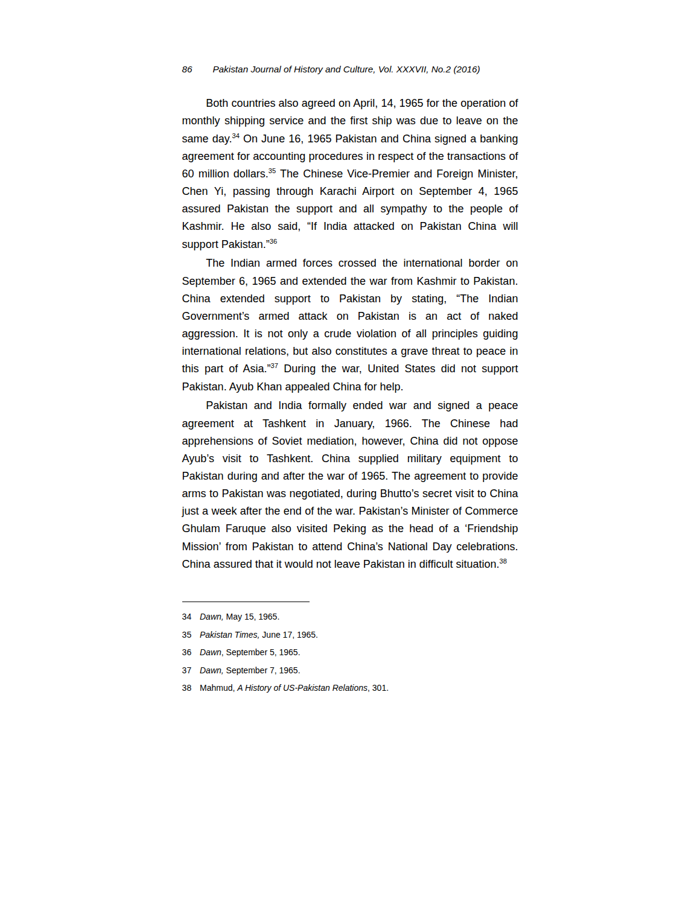86 Pakistan Journal of History and Culture, Vol. XXXVII, No.2 (2016)
Both countries also agreed on April, 14, 1965 for the operation of monthly shipping service and the first ship was due to leave on the same day.34 On June 16, 1965 Pakistan and China signed a banking agreement for accounting procedures in respect of the transactions of 60 million dollars.35 The Chinese Vice-Premier and Foreign Minister, Chen Yi, passing through Karachi Airport on September 4, 1965 assured Pakistan the support and all sympathy to the people of Kashmir. He also said, “If India attacked on Pakistan China will support Pakistan.”36
The Indian armed forces crossed the international border on September 6, 1965 and extended the war from Kashmir to Pakistan. China extended support to Pakistan by stating, “The Indian Government’s armed attack on Pakistan is an act of naked aggression. It is not only a crude violation of all principles guiding international relations, but also constitutes a grave threat to peace in this part of Asia.”37 During the war, United States did not support Pakistan. Ayub Khan appealed China for help.
Pakistan and India formally ended war and signed a peace agreement at Tashkent in January, 1966. The Chinese had apprehensions of Soviet mediation, however, China did not oppose Ayub’s visit to Tashkent. China supplied military equipment to Pakistan during and after the war of 1965. The agreement to provide arms to Pakistan was negotiated, during Bhutto’s secret visit to China just a week after the end of the war. Pakistan’s Minister of Commerce Ghulam Faruque also visited Peking as the head of a ‘Friendship Mission’ from Pakistan to attend China’s National Day celebrations. China assured that it would not leave Pakistan in difficult situation.38
34 Dawn, May 15, 1965.
35 Pakistan Times, June 17, 1965.
36 Dawn, September 5, 1965.
37 Dawn, September 7, 1965.
38 Mahmud, A History of US-Pakistan Relations, 301.